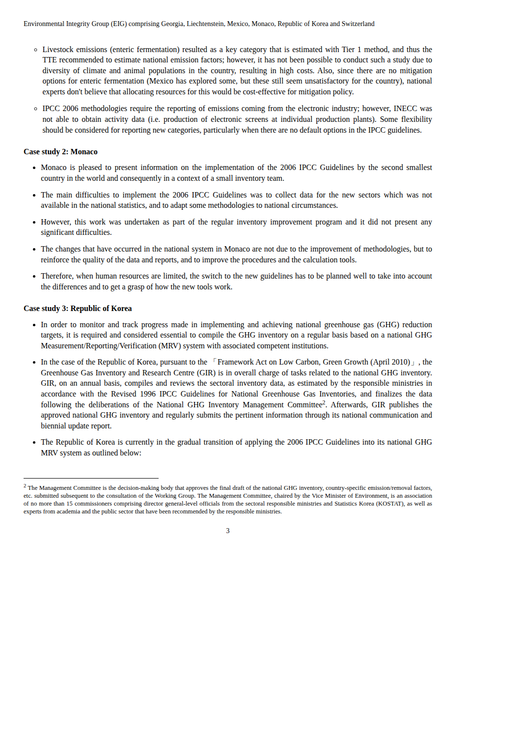Environmental Integrity Group (EIG) comprising Georgia, Liechtenstein, Mexico, Monaco, Republic of Korea and Switzerland
Livestock emissions (enteric fermentation) resulted as a key category that is estimated with Tier 1 method, and thus the TTE recommended to estimate national emission factors; however, it has not been possible to conduct such a study due to diversity of climate and animal populations in the country, resulting in high costs. Also, since there are no mitigation options for enteric fermentation (Mexico has explored some, but these still seem unsatisfactory for the country), national experts don't believe that allocating resources for this would be cost-effective for mitigation policy.
IPCC 2006 methodologies require the reporting of emissions coming from the electronic industry; however, INECC was not able to obtain activity data (i.e. production of electronic screens at individual production plants). Some flexibility should be considered for reporting new categories, particularly when there are no default options in the IPCC guidelines.
Case study 2: Monaco
Monaco is pleased to present information on the implementation of the 2006 IPCC Guidelines by the second smallest country in the world and consequently in a context of a small inventory team.
The main difficulties to implement the 2006 IPCC Guidelines was to collect data for the new sectors which was not available in the national statistics, and to adapt some methodologies to national circumstances.
However, this work was undertaken as part of the regular inventory improvement program and it did not present any significant difficulties.
The changes that have occurred in the national system in Monaco are not due to the improvement of methodologies, but to reinforce the quality of the data and reports, and to improve the procedures and the calculation tools.
Therefore, when human resources are limited, the switch to the new guidelines has to be planned well to take into account the differences and to get a grasp of how the new tools work.
Case study 3: Republic of Korea
In order to monitor and track progress made in implementing and achieving national greenhouse gas (GHG) reduction targets, it is required and considered essential to compile the GHG inventory on a regular basis based on a national GHG Measurement/Reporting/Verification (MRV) system with associated competent institutions.
In the case of the Republic of Korea, pursuant to the 「Framework Act on Low Carbon, Green Growth (April 2010)」, the Greenhouse Gas Inventory and Research Centre (GIR) is in overall charge of tasks related to the national GHG inventory. GIR, on an annual basis, compiles and reviews the sectoral inventory data, as estimated by the responsible ministries in accordance with the Revised 1996 IPCC Guidelines for National Greenhouse Gas Inventories, and finalizes the data following the deliberations of the National GHG Inventory Management Committee2. Afterwards, GIR publishes the approved national GHG inventory and regularly submits the pertinent information through its national communication and biennial update report.
The Republic of Korea is currently in the gradual transition of applying the 2006 IPCC Guidelines into its national GHG MRV system as outlined below:
2 The Management Committee is the decision-making body that approves the final draft of the national GHG inventory, country-specific emission/removal factors, etc. submitted subsequent to the consultation of the Working Group. The Management Committee, chaired by the Vice Minister of Environment, is an association of no more than 15 commissioners comprising director general-level officials from the sectoral responsible ministries and Statistics Korea (KOSTAT), as well as experts from academia and the public sector that have been recommended by the responsible ministries.
3